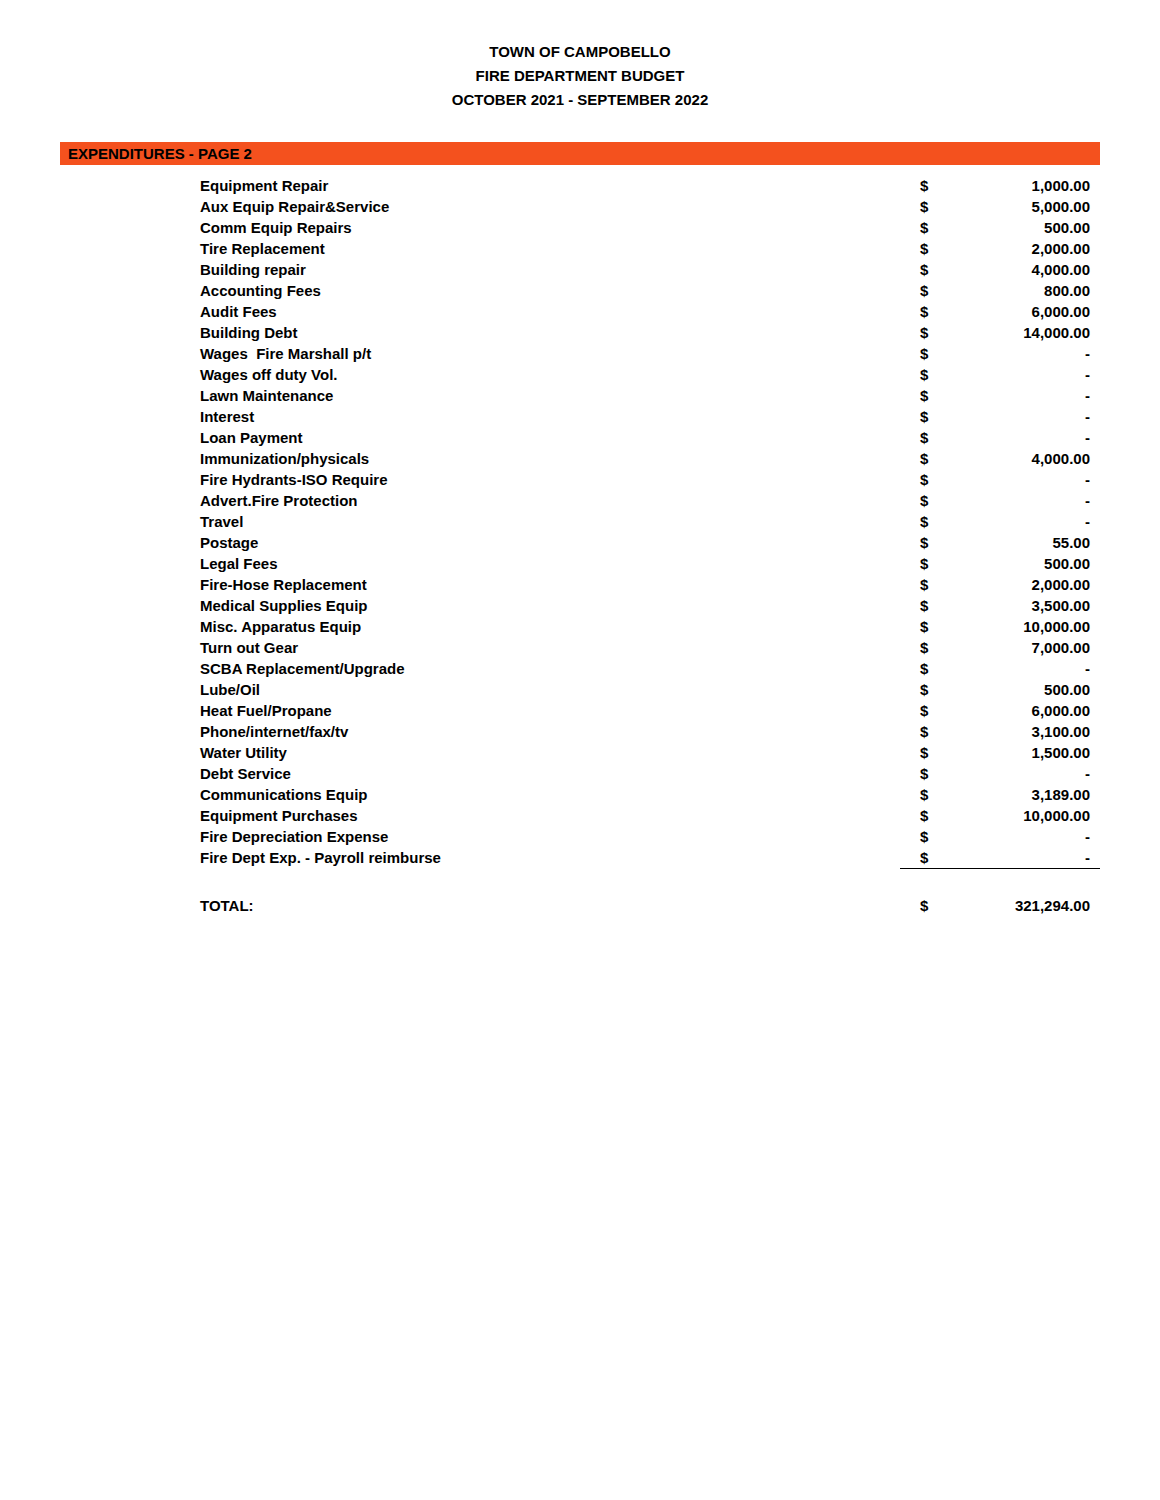TOWN OF CAMPOBELLO
FIRE DEPARTMENT BUDGET
OCTOBER 2021 - SEPTEMBER 2022
EXPENDITURES - PAGE 2
| Equipment Repair | $ | 1,000.00 |
| Aux Equip Repair&Service | $ | 5,000.00 |
| Comm Equip Repairs | $ | 500.00 |
| Tire Replacement | $ | 2,000.00 |
| Building repair | $ | 4,000.00 |
| Accounting Fees | $ | 800.00 |
| Audit Fees | $ | 6,000.00 |
| Building Debt | $ | 14,000.00 |
| Wages Fire Marshall p/t | $ | - |
| Wages off duty Vol. | $ | - |
| Lawn Maintenance | $ | - |
| Interest | $ | - |
| Loan Payment | $ | - |
| Immunization/physicals | $ | 4,000.00 |
| Fire Hydrants-ISO Require | $ | - |
| Advert.Fire Protection | $ | - |
| Travel | $ | - |
| Postage | $ | 55.00 |
| Legal Fees | $ | 500.00 |
| Fire-Hose Replacement | $ | 2,000.00 |
| Medical Supplies Equip | $ | 3,500.00 |
| Misc. Apparatus Equip | $ | 10,000.00 |
| Turn out Gear | $ | 7,000.00 |
| SCBA Replacement/Upgrade | $ | - |
| Lube/Oil | $ | 500.00 |
| Heat Fuel/Propane | $ | 6,000.00 |
| Phone/internet/fax/tv | $ | 3,100.00 |
| Water Utility | $ | 1,500.00 |
| Debt Service | $ | - |
| Communications Equip | $ | 3,189.00 |
| Equipment Purchases | $ | 10,000.00 |
| Fire Depreciation Expense | $ | - |
| Fire Dept Exp. - Payroll reimburse | $ | - |
| TOTAL: | $ | 321,294.00 |